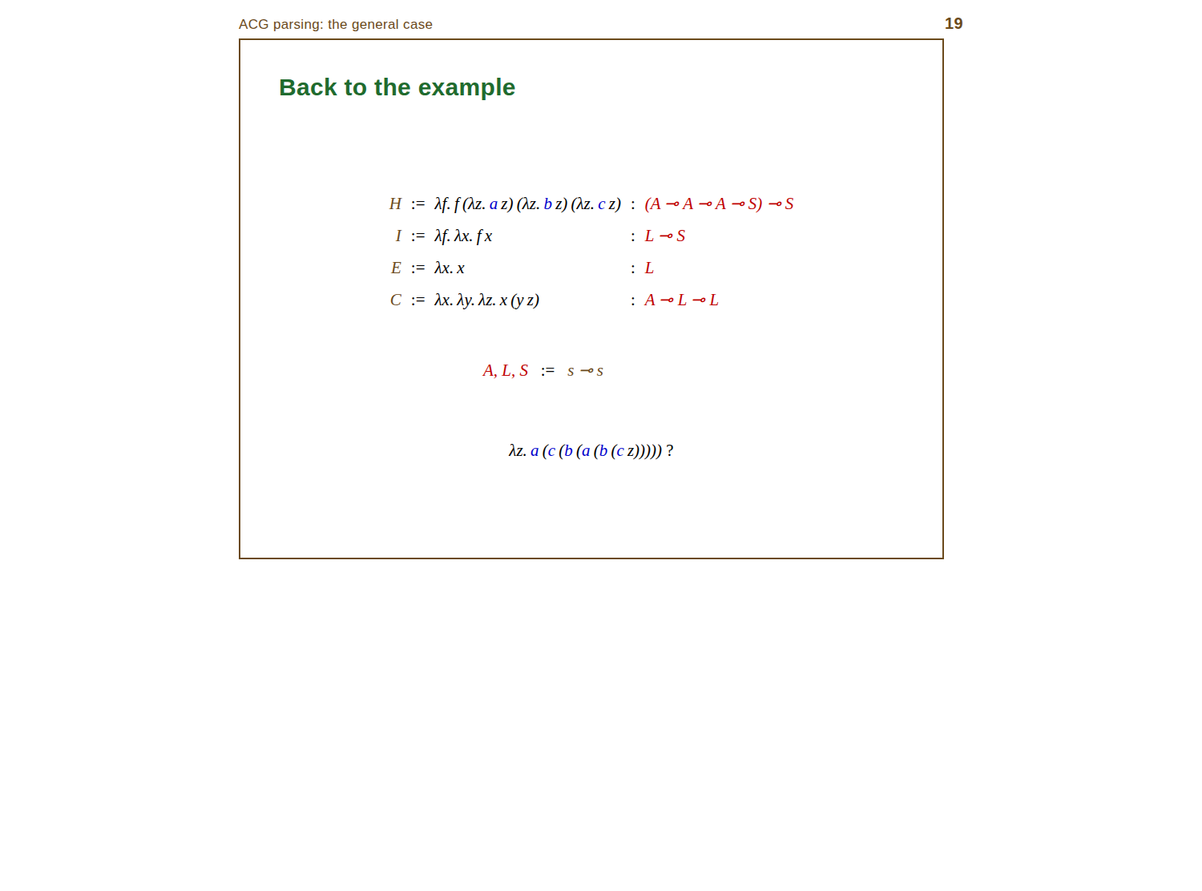ACG parsing: the general case 19
Back to the example
| H | := | λf. f (λz. a z) (λz. b z) (λz. c z) | : | (A ⊸ A ⊸ A ⊸ S) ⊸ S |
| I | := | λf. λx. f x | : | L ⊸ S |
| E | := | λx. x | : | L |
| C | := | λx. λy. λz. x (y z) | : | A ⊸ L ⊸ L |
A, L, S := s ⊸ s
λz. a (c (b (a (b (c z))))) ?